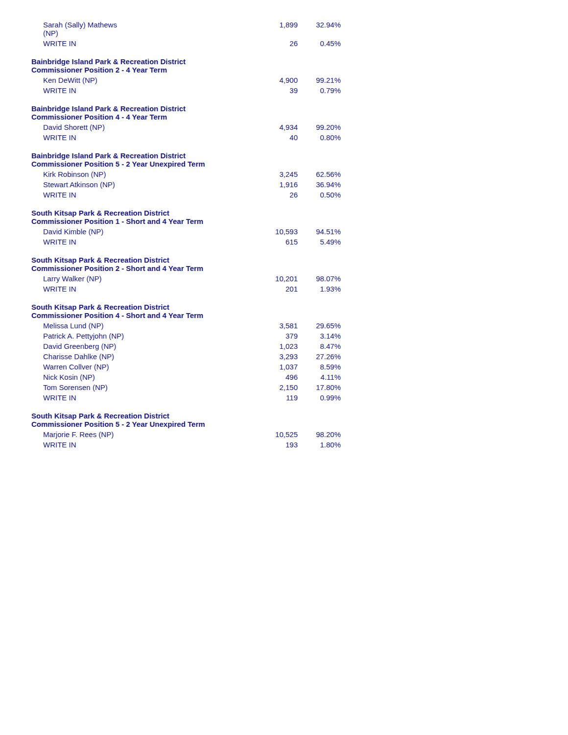| Sarah (Sally) Mathews (NP) | 1,899 | 32.94% |
| WRITE IN | 26 | 0.45% |
| Bainbridge Island Park & Recreation District Commissioner Position 2 - 4 Year Term |
| Ken DeWitt (NP) | 4,900 | 99.21% |
| WRITE IN | 39 | 0.79% |
| Bainbridge Island Park & Recreation District Commissioner Position 4 - 4 Year Term |
| David Shorett (NP) | 4,934 | 99.20% |
| WRITE IN | 40 | 0.80% |
| Bainbridge Island Park & Recreation District Commissioner Position 5 - 2 Year Unexpired Term |
| Kirk Robinson (NP) | 3,245 | 62.56% |
| Stewart Atkinson (NP) | 1,916 | 36.94% |
| WRITE IN | 26 | 0.50% |
| South Kitsap Park & Recreation District Commissioner Position 1 - Short and 4 Year Term |
| David Kimble (NP) | 10,593 | 94.51% |
| WRITE IN | 615 | 5.49% |
| South Kitsap Park & Recreation District Commissioner Position 2 - Short and 4 Year Term |
| Larry Walker (NP) | 10,201 | 98.07% |
| WRITE IN | 201 | 1.93% |
| South Kitsap Park & Recreation District Commissioner Position 4 - Short and 4 Year Term |
| Melissa Lund (NP) | 3,581 | 29.65% |
| Patrick A. Pettyjohn (NP) | 379 | 3.14% |
| David Greenberg (NP) | 1,023 | 8.47% |
| Charisse Dahlke (NP) | 3,293 | 27.26% |
| Warren Collver (NP) | 1,037 | 8.59% |
| Nick Kosin (NP) | 496 | 4.11% |
| Tom Sorensen (NP) | 2,150 | 17.80% |
| WRITE IN | 119 | 0.99% |
| South Kitsap Park & Recreation District Commissioner Position 5 - 2 Year Unexpired Term |
| Marjorie F. Rees (NP) | 10,525 | 98.20% |
| WRITE IN | 193 | 1.80% |